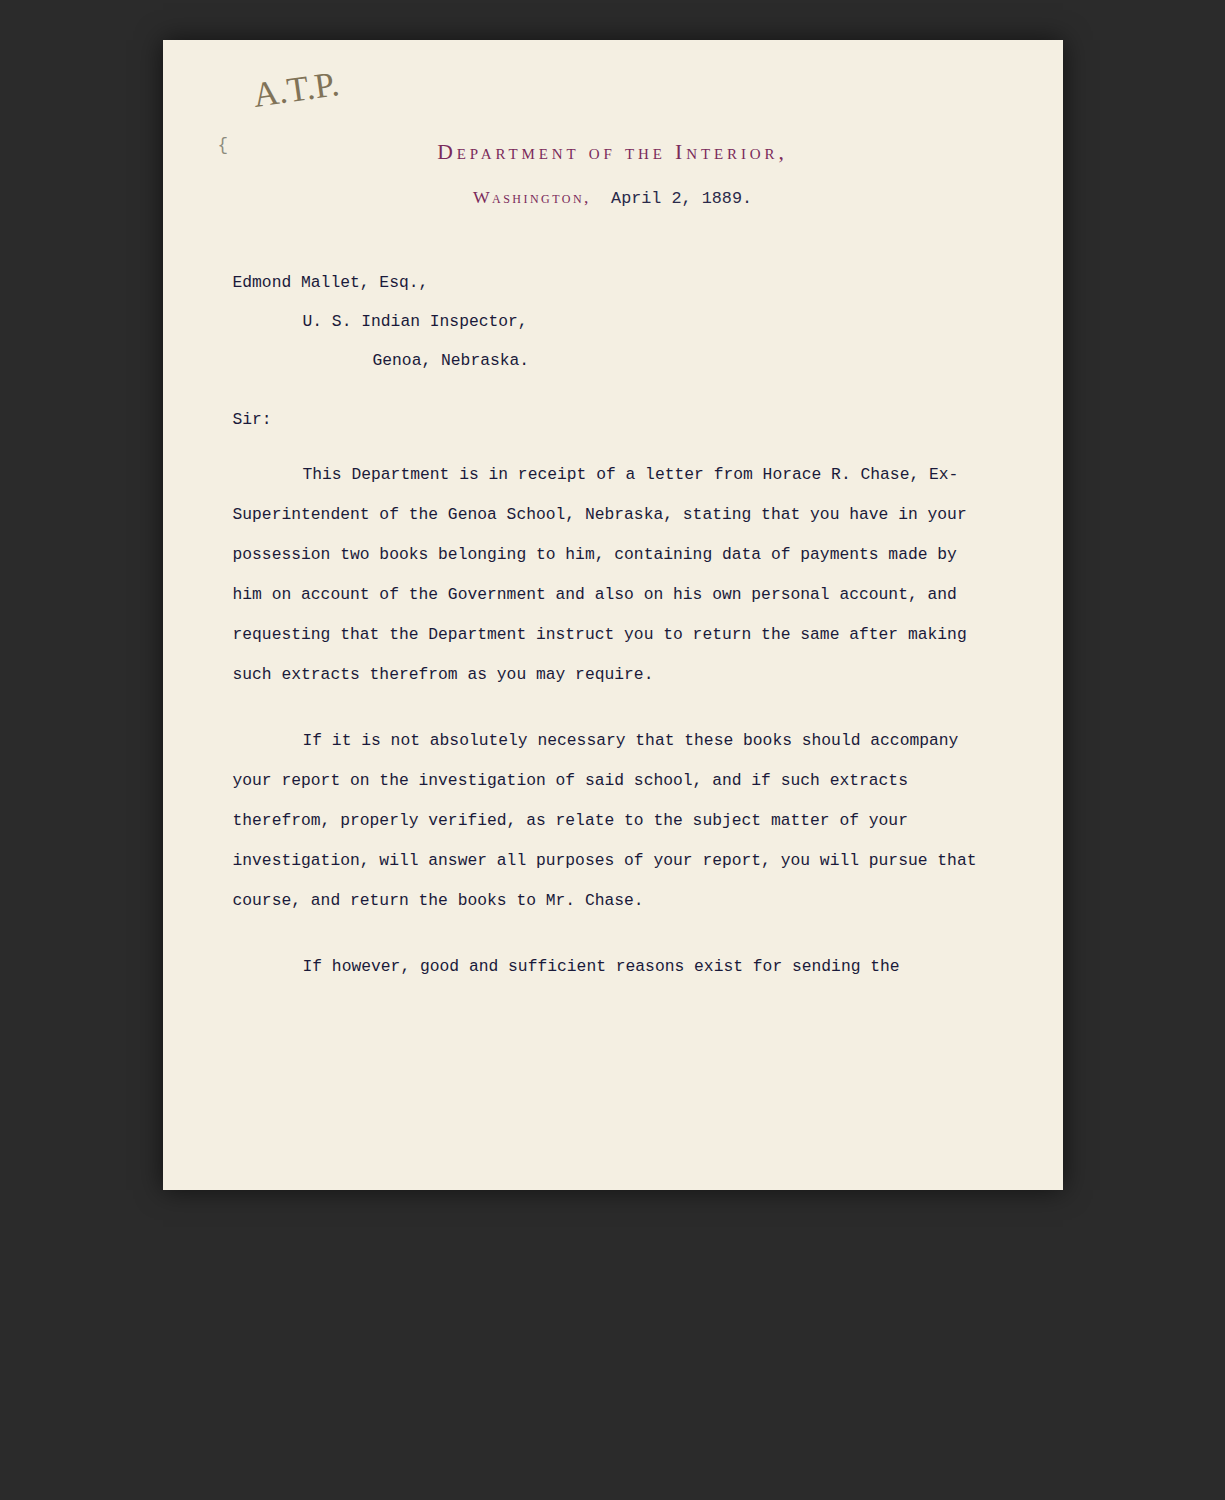A.T.P.
{
Department of the Interior,
Washington, April 2, 1889.
Edmond Mallet, Esq.,
U. S. Indian Inspector,
Genoa, Nebraska.
Sir:
This Department is in receipt of a letter from Horace R. Chase, Ex-Superintendent of the Genoa School, Nebraska, stating that you have in your possession two books belonging to him, containing data of payments made by him on account of the Government and also on his own personal account, and requesting that the Department instruct you to return the same after making such extracts therefrom as you may require.
If it is not absolutely necessary that these books should accompany your report on the investigation of said school, and if such extracts therefrom, properly verified, as relate to the subject matter of your investigation, will answer all purposes of your report, you will pursue that course, and return the books to Mr. Chase.
If however, good and sufficient reasons exist for sending the